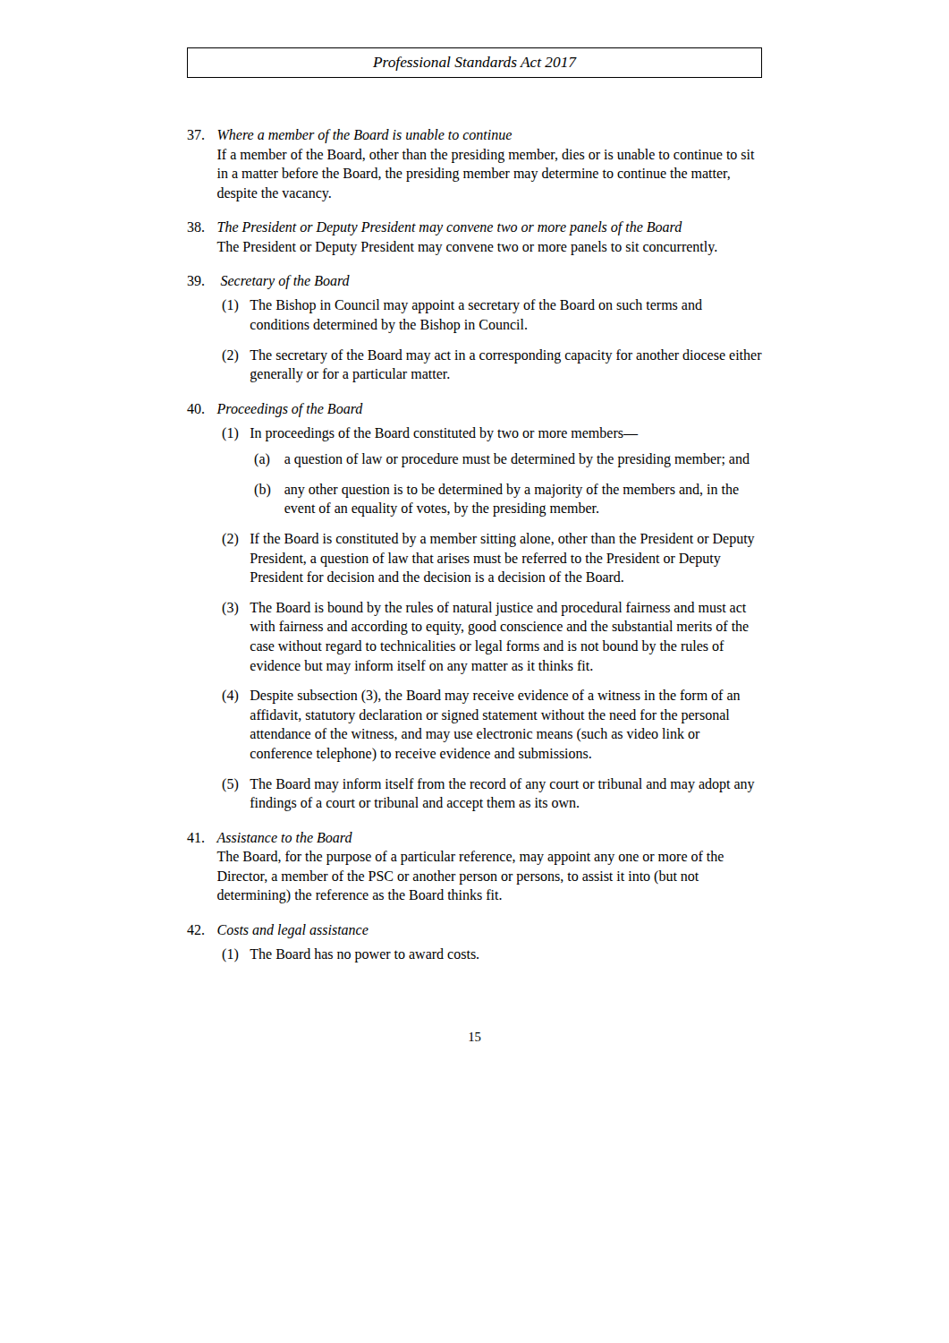Professional Standards Act 2017
37. Where a member of the Board is unable to continue If a member of the Board, other than the presiding member, dies or is unable to continue to sit in a matter before the Board, the presiding member may determine to continue the matter, despite the vacancy.
38. The President or Deputy President may convene two or more panels of the Board The President or Deputy President may convene two or more panels to sit concurrently.
39. Secretary of the Board
(1) The Bishop in Council may appoint a secretary of the Board on such terms and conditions determined by the Bishop in Council.
(2) The secretary of the Board may act in a corresponding capacity for another diocese either generally or for a particular matter.
40. Proceedings of the Board
(1) In proceedings of the Board constituted by two or more members—
(a) a question of law or procedure must be determined by the presiding member; and
(b) any other question is to be determined by a majority of the members and, in the event of an equality of votes, by the presiding member.
(2) If the Board is constituted by a member sitting alone, other than the President or Deputy President, a question of law that arises must be referred to the President or Deputy President for decision and the decision is a decision of the Board.
(3) The Board is bound by the rules of natural justice and procedural fairness and must act with fairness and according to equity, good conscience and the substantial merits of the case without regard to technicalities or legal forms and is not bound by the rules of evidence but may inform itself on any matter as it thinks fit.
(4) Despite subsection (3), the Board may receive evidence of a witness in the form of an affidavit, statutory declaration or signed statement without the need for the personal attendance of the witness, and may use electronic means (such as video link or conference telephone) to receive evidence and submissions.
(5) The Board may inform itself from the record of any court or tribunal and may adopt any findings of a court or tribunal and accept them as its own.
41. Assistance to the Board The Board, for the purpose of a particular reference, may appoint any one or more of the Director, a member of the PSC or another person or persons, to assist it into (but not determining) the reference as the Board thinks fit.
42. Costs and legal assistance
(1) The Board has no power to award costs.
15